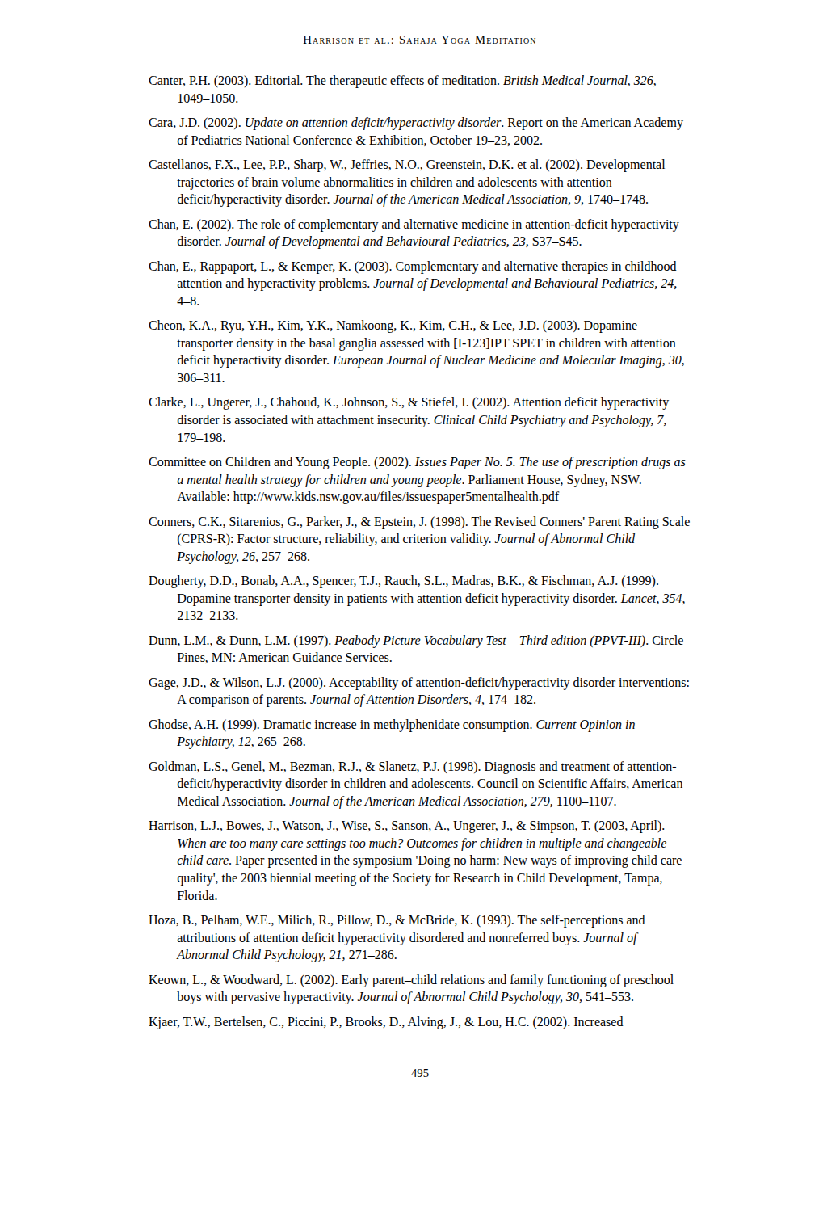Harrison et al.: Sahaja Yoga Meditation
Canter, P.H. (2003). Editorial. The therapeutic effects of meditation. British Medical Journal, 326, 1049–1050.
Cara, J.D. (2002). Update on attention deficit/hyperactivity disorder. Report on the American Academy of Pediatrics National Conference & Exhibition, October 19–23, 2002.
Castellanos, F.X., Lee, P.P., Sharp, W., Jeffries, N.O., Greenstein, D.K. et al. (2002). Developmental trajectories of brain volume abnormalities in children and adolescents with attention deficit/hyperactivity disorder. Journal of the American Medical Association, 9, 1740–1748.
Chan, E. (2002). The role of complementary and alternative medicine in attention-deficit hyperactivity disorder. Journal of Developmental and Behavioural Pediatrics, 23, S37–S45.
Chan, E., Rappaport, L., & Kemper, K. (2003). Complementary and alternative therapies in childhood attention and hyperactivity problems. Journal of Developmental and Behavioural Pediatrics, 24, 4–8.
Cheon, K.A., Ryu, Y.H., Kim, Y.K., Namkoong, K., Kim, C.H., & Lee, J.D. (2003). Dopamine transporter density in the basal ganglia assessed with [I-123]IPT SPET in children with attention deficit hyperactivity disorder. European Journal of Nuclear Medicine and Molecular Imaging, 30, 306–311.
Clarke, L., Ungerer, J., Chahoud, K., Johnson, S., & Stiefel, I. (2002). Attention deficit hyperactivity disorder is associated with attachment insecurity. Clinical Child Psychiatry and Psychology, 7, 179–198.
Committee on Children and Young People. (2002). Issues Paper No. 5. The use of prescription drugs as a mental health strategy for children and young people. Parliament House, Sydney, NSW. Available: http://www.kids.nsw.gov.au/files/issuespaper5mentalhealth.pdf
Conners, C.K., Sitarenios, G., Parker, J., & Epstein, J. (1998). The Revised Conners' Parent Rating Scale (CPRS-R): Factor structure, reliability, and criterion validity. Journal of Abnormal Child Psychology, 26, 257–268.
Dougherty, D.D., Bonab, A.A., Spencer, T.J., Rauch, S.L., Madras, B.K., & Fischman, A.J. (1999). Dopamine transporter density in patients with attention deficit hyperactivity disorder. Lancet, 354, 2132–2133.
Dunn, L.M., & Dunn, L.M. (1997). Peabody Picture Vocabulary Test – Third edition (PPVT-III). Circle Pines, MN: American Guidance Services.
Gage, J.D., & Wilson, L.J. (2000). Acceptability of attention-deficit/hyperactivity disorder interventions: A comparison of parents. Journal of Attention Disorders, 4, 174–182.
Ghodse, A.H. (1999). Dramatic increase in methylphenidate consumption. Current Opinion in Psychiatry, 12, 265–268.
Goldman, L.S., Genel, M., Bezman, R.J., & Slanetz, P.J. (1998). Diagnosis and treatment of attention-deficit/hyperactivity disorder in children and adolescents. Council on Scientific Affairs, American Medical Association. Journal of the American Medical Association, 279, 1100–1107.
Harrison, L.J., Bowes, J., Watson, J., Wise, S., Sanson, A., Ungerer, J., & Simpson, T. (2003, April). When are too many care settings too much? Outcomes for children in multiple and changeable child care. Paper presented in the symposium 'Doing no harm: New ways of improving child care quality', the 2003 biennial meeting of the Society for Research in Child Development, Tampa, Florida.
Hoza, B., Pelham, W.E., Milich, R., Pillow, D., & McBride, K. (1993). The self-perceptions and attributions of attention deficit hyperactivity disordered and nonreferred boys. Journal of Abnormal Child Psychology, 21, 271–286.
Keown, L., & Woodward, L. (2002). Early parent–child relations and family functioning of preschool boys with pervasive hyperactivity. Journal of Abnormal Child Psychology, 30, 541–553.
Kjaer, T.W., Bertelsen, C., Piccini, P., Brooks, D., Alving, J., & Lou, H.C. (2002). Increased
495